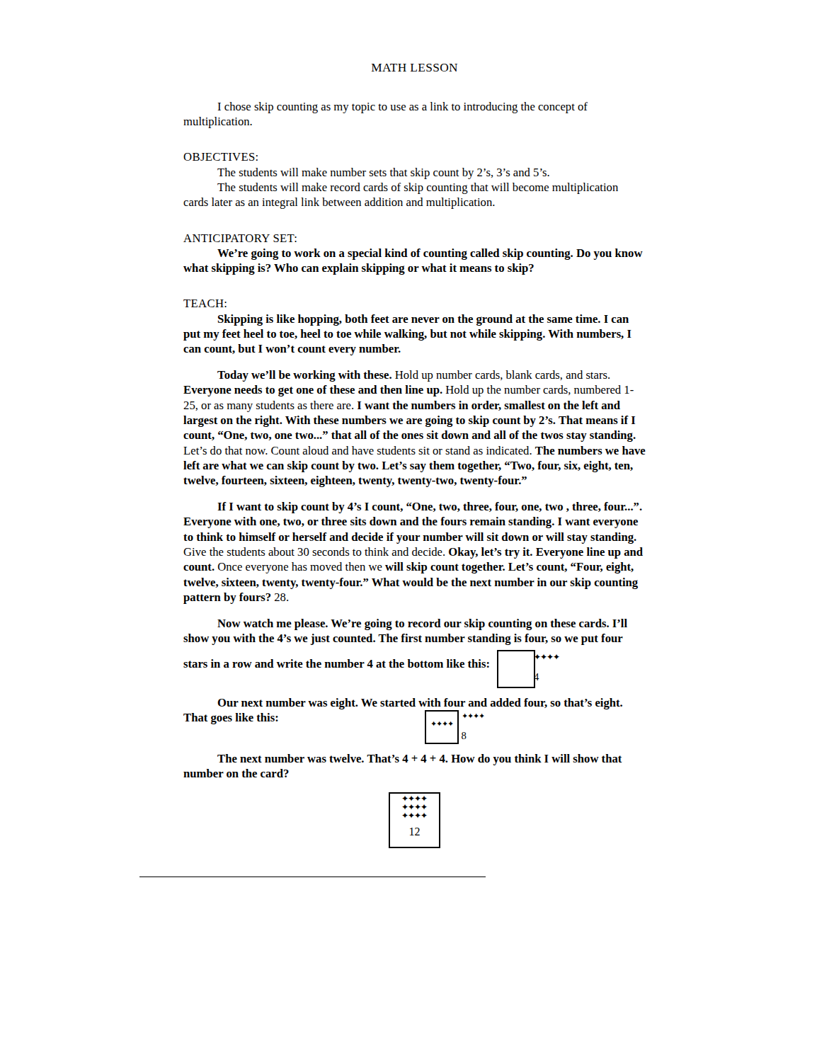MATH LESSON
I chose skip counting as my topic to use as a link to introducing the concept of multiplication.
OBJECTIVES:
The students will make number sets that skip count by 2’s, 3’s and 5’s.
The students will make record cards of skip counting that will become multiplication cards later as an integral link between addition and multiplication.
ANTICIPATORY SET:
We’re going to work on a special kind of counting called skip counting. Do you know what skipping is? Who can explain skipping or what it means to skip?
TEACH:
Skipping is like hopping, both feet are never on the ground at the same time. I can put my feet heel to toe, heel to toe while walking, but not while skipping. With numbers, I can count, but I won’t count every number.
Today we’ll be working with these. Hold up number cards, blank cards, and stars. Everyone needs to get one of these and then line up. Hold up the number cards, numbered 1-25, or as many students as there are. I want the numbers in order, smallest on the left and largest on the right. With these numbers we are going to skip count by 2’s. That means if I count, “One, two, one two...” that all of the ones sit down and all of the twos stay standing. Let’s do that now. Count aloud and have students sit or stand as indicated. The numbers we have left are what we can skip count by two. Let’s say them together, “Two, four, six, eight, ten, twelve, fourteen, sixteen, eighteen, twenty, twenty-two, twenty-four.”
If I want to skip count by 4’s I count, “One, two, three, four, one, two , three, four...”. Everyone with one, two, or three sits down and the fours remain standing. I want everyone to think to himself or herself and decide if your number will sit down or will stay standing. Give the students about 30 seconds to think and decide. Okay, let’s try it. Everyone line up and count. Once everyone has moved then we will skip count together. Let’s count, “Four, eight, twelve, sixteen, twenty, twenty-four.” What would be the next number in our skip counting pattern by fours? 28.
Now watch me please. We’re going to record our skip counting on these cards. I’ll show you with the 4’s we just counted. The first number standing is four, so we put four stars in a row and write the number 4 at the bottom like this: ✦✦✦✦ 4
Our next number was eight. We started with four and added four, so that’s eight. That goes like this: ✦✦✦✦
✦✦✦✦ 8
The next number was twelve. That’s 4 + 4 + 4. How do you think I will show that number on the card?
✦✦✦✦
✦✦✦✦
✦✦✦✦ 12